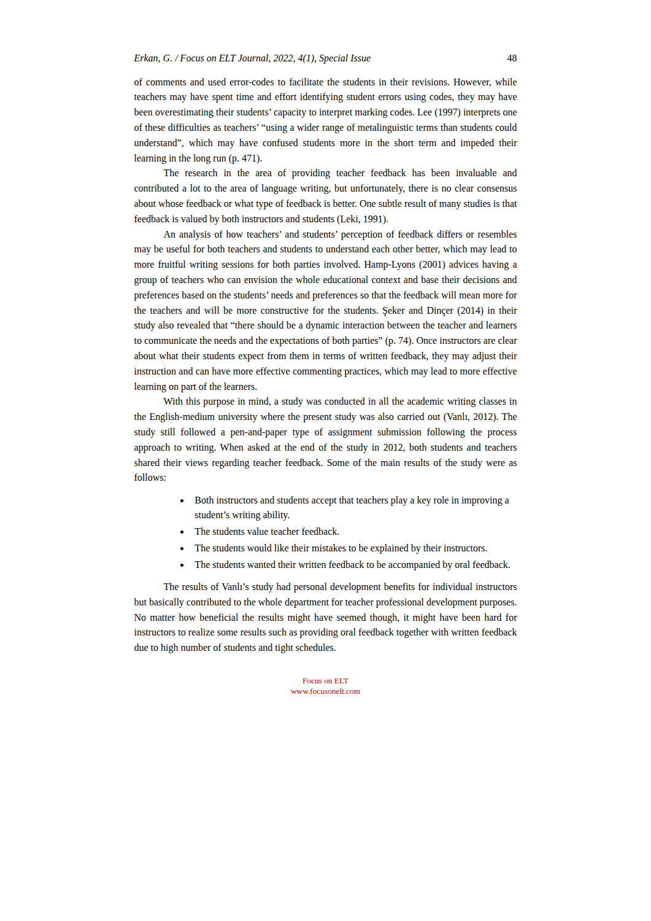Erkan, G. / Focus on ELT Journal, 2022, 4(1), Special Issue 48
of comments and used error-codes to facilitate the students in their revisions. However, while teachers may have spent time and effort identifying student errors using codes, they may have been overestimating their students’ capacity to interpret marking codes. Lee (1997) interprets one of these difficulties as teachers’ “using a wider range of metalinguistic terms than students could understand”, which may have confused students more in the short term and impeded their learning in the long run (p. 471).
The research in the area of providing teacher feedback has been invaluable and contributed a lot to the area of language writing, but unfortunately, there is no clear consensus about whose feedback or what type of feedback is better. One subtle result of many studies is that feedback is valued by both instructors and students (Leki, 1991).
An analysis of how teachers’ and students’ perception of feedback differs or resembles may be useful for both teachers and students to understand each other better, which may lead to more fruitful writing sessions for both parties involved. Hamp-Lyons (2001) advices having a group of teachers who can envision the whole educational context and base their decisions and preferences based on the students’ needs and preferences so that the feedback will mean more for the teachers and will be more constructive for the students. Şeker and Dinçer (2014) in their study also revealed that “there should be a dynamic interaction between the teacher and learners to communicate the needs and the expectations of both parties” (p. 74). Once instructors are clear about what their students expect from them in terms of written feedback, they may adjust their instruction and can have more effective commenting practices, which may lead to more effective learning on part of the learners.
With this purpose in mind, a study was conducted in all the academic writing classes in the English-medium university where the present study was also carried out (Vanlı, 2012). The study still followed a pen-and-paper type of assignment submission following the process approach to writing. When asked at the end of the study in 2012, both students and teachers shared their views regarding teacher feedback. Some of the main results of the study were as follows:
Both instructors and students accept that teachers play a key role in improving a student’s writing ability.
The students value teacher feedback.
The students would like their mistakes to be explained by their instructors.
The students wanted their written feedback to be accompanied by oral feedback.
The results of Vanlı’s study had personal development benefits for individual instructors but basically contributed to the whole department for teacher professional development purposes. No matter how beneficial the results might have seemed though, it might have been hard for instructors to realize some results such as providing oral feedback together with written feedback due to high number of students and tight schedules.
Focus on ELT
www.focusonelt.com